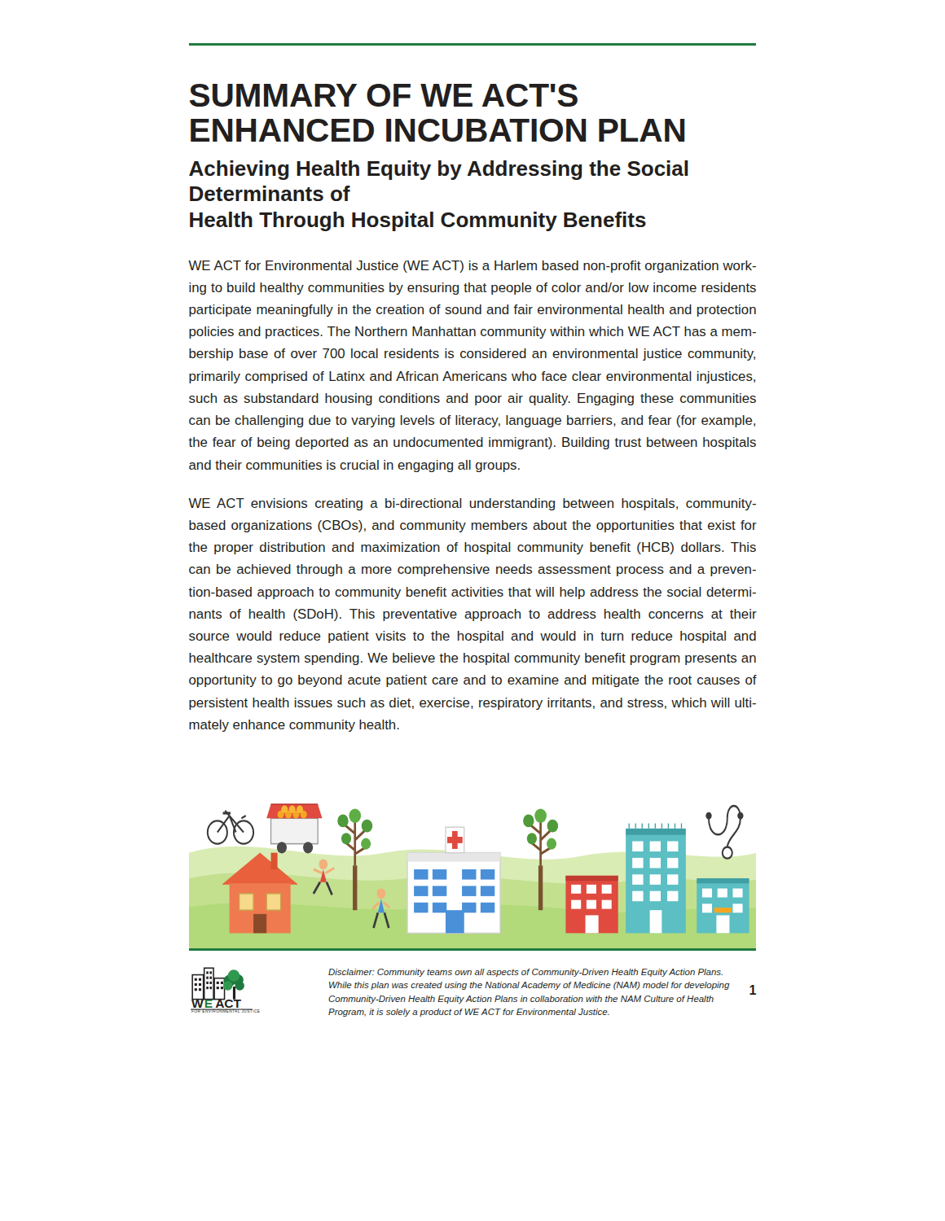Summary of WE ACT's Enhanced Incubation Plan
Achieving Health Equity by Addressing the Social Determinants of
Health Through Hospital Community Benefits
WE ACT for Environmental Justice (WE ACT) is a Harlem based non-profit organization working to build healthy communities by ensuring that people of color and/or low income residents participate meaningfully in the creation of sound and fair environmental health and protection policies and practices. The Northern Manhattan community within which WE ACT has a membership base of over 700 local residents is considered an environmental justice community, primarily comprised of Latinx and African Americans who face clear environmental injustices, such as substandard housing conditions and poor air quality. Engaging these communities can be challenging due to varying levels of literacy, language barriers, and fear (for example, the fear of being deported as an undocumented immigrant). Building trust between hospitals and their communities is crucial in engaging all groups.
WE ACT envisions creating a bi-directional understanding between hospitals, community-based organizations (CBOs), and community members about the opportunities that exist for the proper distribution and maximization of hospital community benefit (HCB) dollars. This can be achieved through a more comprehensive needs assessment process and a prevention-based approach to community benefit activities that will help address the social determinants of health (SDoH). This preventative approach to address health concerns at their source would reduce patient visits to the hospital and would in turn reduce hospital and healthcare system spending. We believe the hospital community benefit program presents an opportunity to go beyond acute patient care and to examine and mitigate the root causes of persistent health issues such as diet, exercise, respiratory irritants, and stress, which will ultimately enhance community health.
W E ACT FOR ENVIRONMENTAL JUSTICE
Disclaimer: Community teams own all aspects of Community-Driven Health Equity Action Plans. While this plan was created using the National Academy of Medicine (NAM) model for developing Community-Driven Health Equity Action Plans in collaboration with the NAM Culture of Health Program, it is solely a product of WE ACT for Environmental Justice.
1